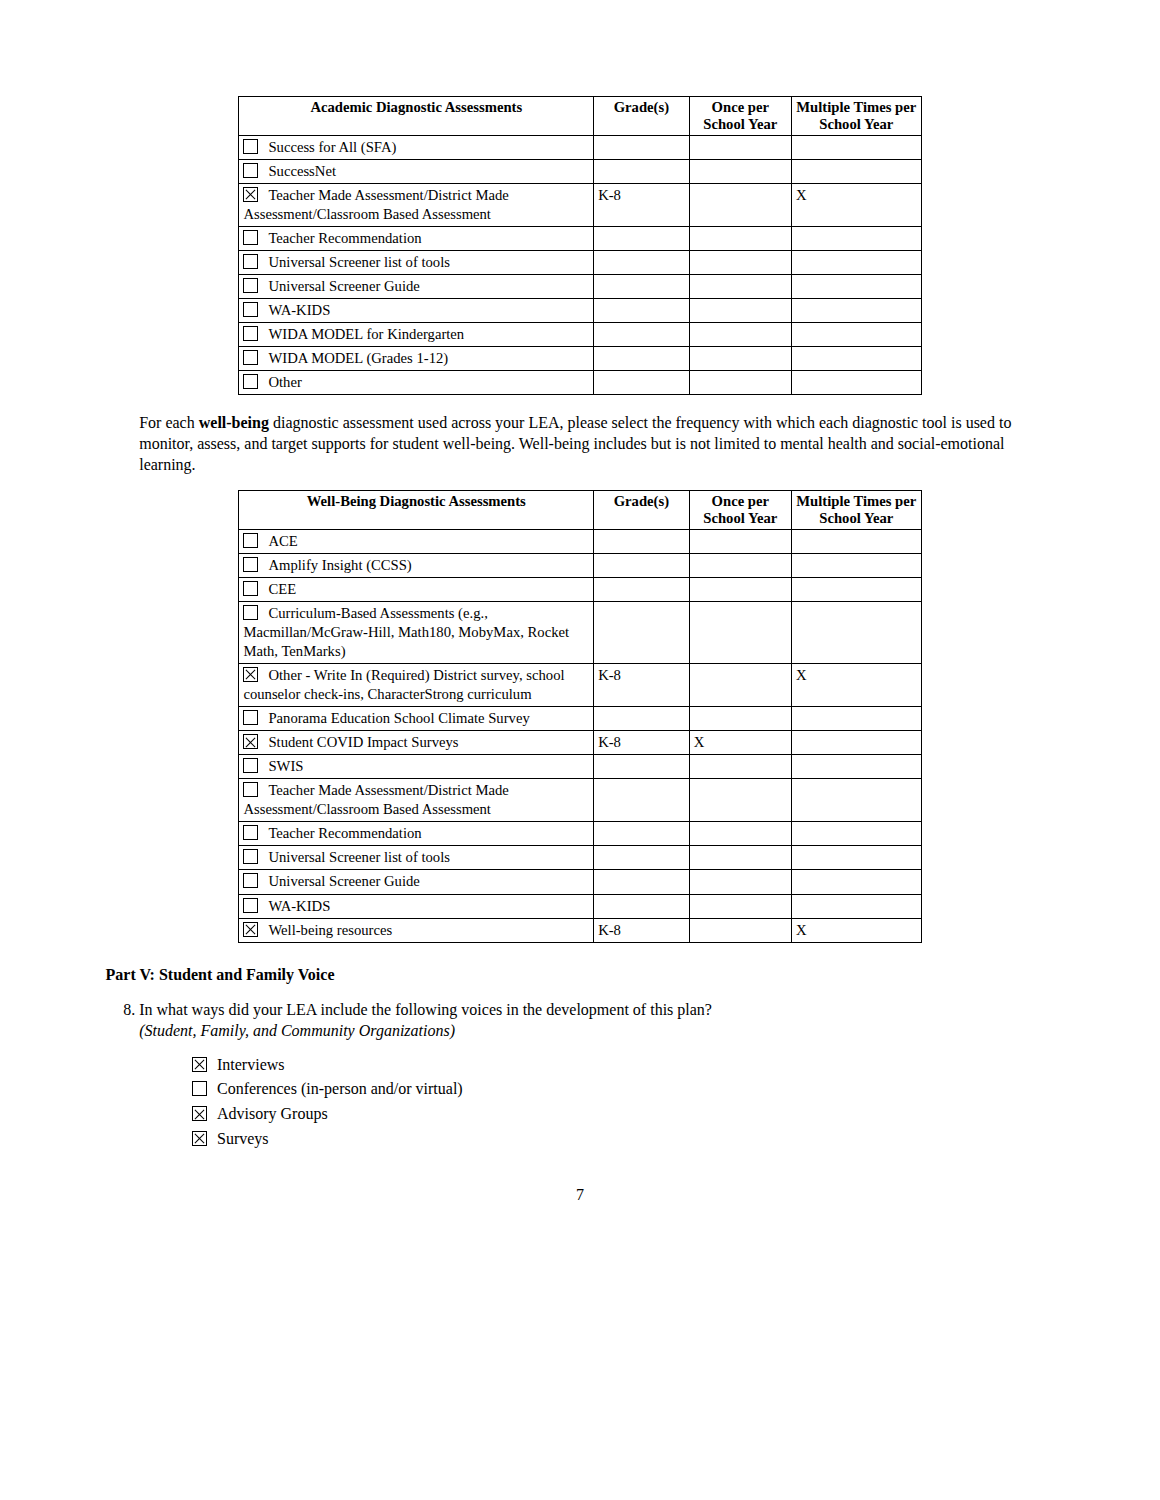| Academic Diagnostic Assessments | Grade(s) | Once per School Year | Multiple Times per School Year |
| --- | --- | --- | --- |
| Success for All (SFA) | | | |
| SuccessNet | | | |
| Teacher Made Assessment/District Made Assessment/Classroom Based Assessment | K-8 | | X |
| Teacher Recommendation | | | |
| Universal Screener list of tools | | | |
| Universal Screener Guide | | | |
| WA-KIDS | | | |
| WIDA MODEL for Kindergarten | | | |
| WIDA MODEL (Grades 1-12) | | | |
| Other | | | |
For each well-being diagnostic assessment used across your LEA, please select the frequency with which each diagnostic tool is used to monitor, assess, and target supports for student well-being. Well-being includes but is not limited to mental health and social-emotional learning.
| Well-Being Diagnostic Assessments | Grade(s) | Once per School Year | Multiple Times per School Year |
| --- | --- | --- | --- |
| ACE | | | |
| Amplify Insight (CCSS) | | | |
| CEE | | | |
| Curriculum-Based Assessments (e.g., Macmillan/McGraw-Hill, Math180, MobyMax, Rocket Math, TenMarks) | | | |
| Other - Write In (Required) District survey, school counselor check-ins, CharacterStrong curriculum | K-8 | | X |
| Panorama Education School Climate Survey | | | |
| Student COVID Impact Surveys | K-8 | X | |
| SWIS | | | |
| Teacher Made Assessment/District Made Assessment/Classroom Based Assessment | | | |
| Teacher Recommendation | | | |
| Universal Screener list of tools | | | |
| Universal Screener Guide | | | |
| WA-KIDS | | | |
| Well-being resources | K-8 | | X |
Part V: Student and Family Voice
In what ways did your LEA include the following voices in the development of this plan?
(Student, Family, and Community Organizations)
Interviews
Conferences (in-person and/or virtual)
Advisory Groups
Surveys
7